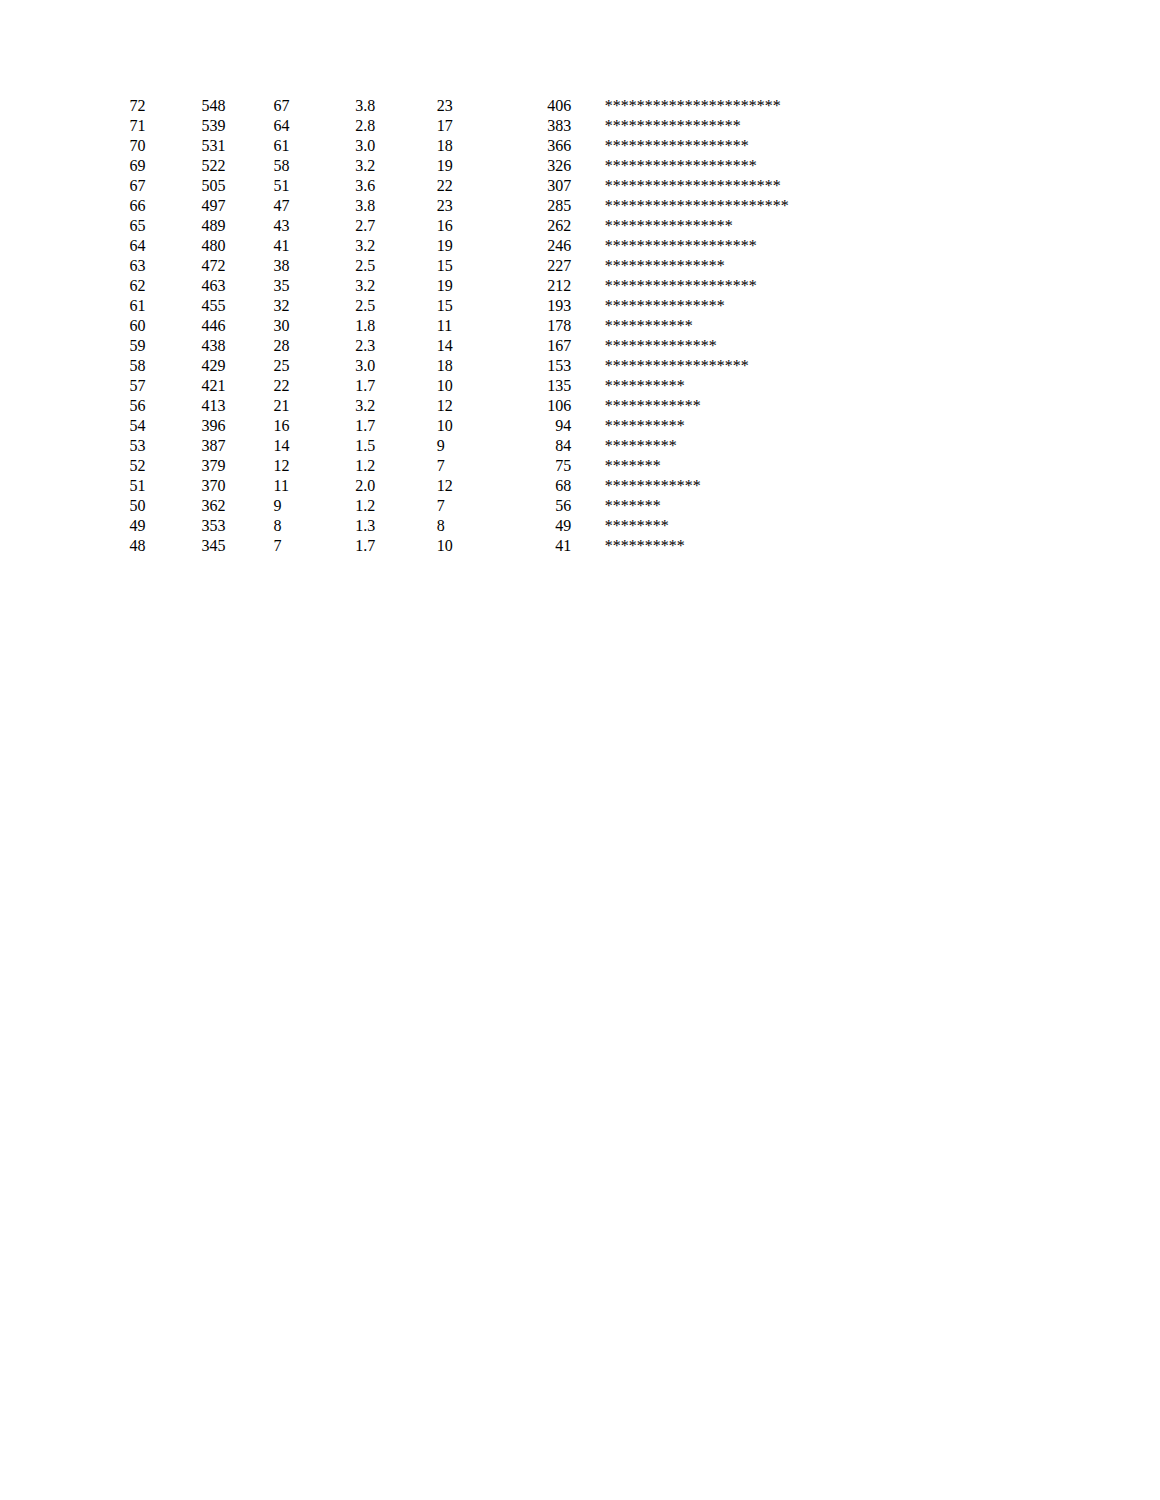| 72 | 548 | 67 | 3.8 | 23 | 406 | ********************** |
| 71 | 539 | 64 | 2.8 | 17 | 383 | ***************** |
| 70 | 531 | 61 | 3.0 | 18 | 366 | ****************** |
| 69 | 522 | 58 | 3.2 | 19 | 326 | ******************* |
| 67 | 505 | 51 | 3.6 | 22 | 307 | ********************** |
| 66 | 497 | 47 | 3.8 | 23 | 285 | *********************** |
| 65 | 489 | 43 | 2.7 | 16 | 262 | **************** |
| 64 | 480 | 41 | 3.2 | 19 | 246 | ******************* |
| 63 | 472 | 38 | 2.5 | 15 | 227 | *************** |
| 62 | 463 | 35 | 3.2 | 19 | 212 | ******************* |
| 61 | 455 | 32 | 2.5 | 15 | 193 | *************** |
| 60 | 446 | 30 | 1.8 | 11 | 178 | *********** |
| 59 | 438 | 28 | 2.3 | 14 | 167 | ************** |
| 58 | 429 | 25 | 3.0 | 18 | 153 | ****************** |
| 57 | 421 | 22 | 1.7 | 10 | 135 | ********** |
| 56 | 413 | 21 | 3.2 | 12 | 106 | ************ |
| 54 | 396 | 16 | 1.7 | 10 | 94 | ********** |
| 53 | 387 | 14 | 1.5 | 9 | 84 | ********* |
| 52 | 379 | 12 | 1.2 | 7 | 75 | ******* |
| 51 | 370 | 11 | 2.0 | 12 | 68 | ************ |
| 50 | 362 | 9 | 1.2 | 7 | 56 | ******* |
| 49 | 353 | 8 | 1.3 | 8 | 49 | ******** |
| 48 | 345 | 7 | 1.7 | 10 | 41 | ********** |